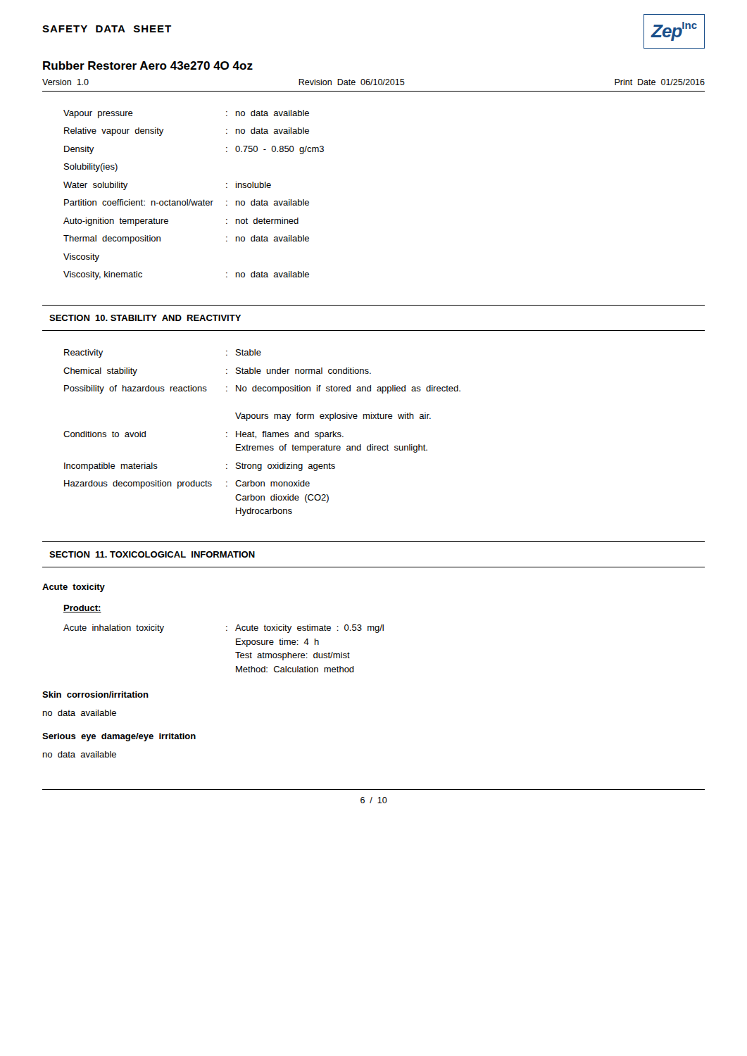Zep Inc
SAFETY DATA SHEET
Rubber Restorer Aero 43e270 4O 4oz
Version 1.0 Revision Date 06/10/2015 Print Date 01/25/2016
| Vapour pressure | : | no data available |
| Relative vapour density | : | no data available |
| Density | : | 0.750 - 0.850 g/cm3 |
| Solubility(ies) | | |
| Water solubility | : | insoluble |
| Partition coefficient: n-octanol/water | : | no data available |
| Auto-ignition temperature | : | not determined |
| Thermal decomposition | : | no data available |
| Viscosity | | |
| Viscosity, kinematic | : | no data available |
SECTION 10. STABILITY AND REACTIVITY
| Reactivity | : | Stable |
| Chemical stability | : | Stable under normal conditions. |
| Possibility of hazardous reactions | : | No decomposition if stored and applied as directed. Vapours may form explosive mixture with air. |
| Conditions to avoid | : | Heat, flames and sparks. Extremes of temperature and direct sunlight. |
| Incompatible materials | : | Strong oxidizing agents |
| Hazardous decomposition products | : | Carbon monoxide Carbon dioxide (CO2) Hydrocarbons |
SECTION 11. TOXICOLOGICAL INFORMATION
Acute toxicity
Product:
| Acute inhalation toxicity | : | Acute toxicity estimate : 0.53 mg/l Exposure time: 4 h Test atmosphere: dust/mist Method: Calculation method |
Skin corrosion/irritation
no data available
Serious eye damage/eye irritation
no data available
6 / 10